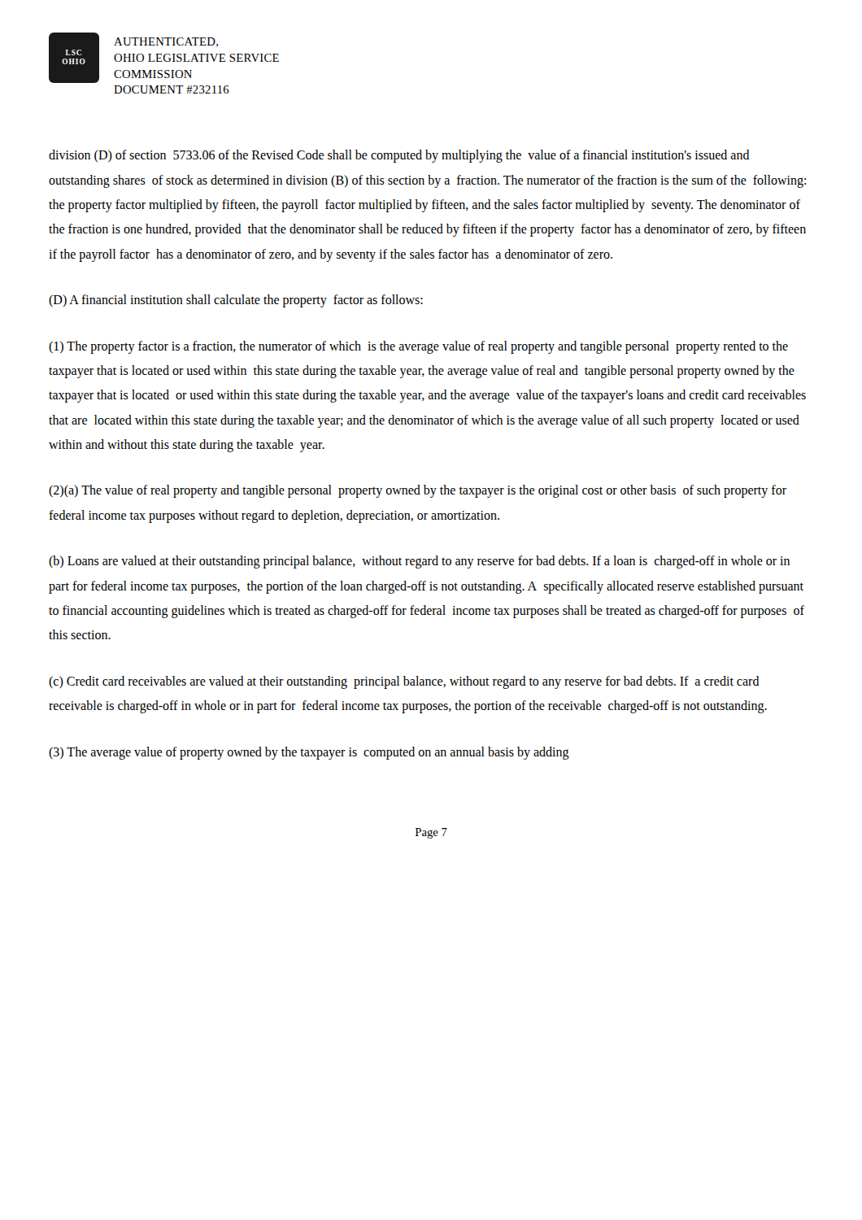LSC
OHIO
AUTHENTICATED,
OHIO LEGISLATIVE SERVICE
COMMISSION
DOCUMENT #232116
division (D) of section 5733.06 of the Revised Code shall be computed by multiplying the value of a financial institution's issued and outstanding shares of stock as determined in division (B) of this section by a fraction. The numerator of the fraction is the sum of the following: the property factor multiplied by fifteen, the payroll factor multiplied by fifteen, and the sales factor multiplied by seventy. The denominator of the fraction is one hundred, provided that the denominator shall be reduced by fifteen if the property factor has a denominator of zero, by fifteen if the payroll factor has a denominator of zero, and by seventy if the sales factor has a denominator of zero.
(D) A financial institution shall calculate the property factor as follows:
(1) The property factor is a fraction, the numerator of which is the average value of real property and tangible personal property rented to the taxpayer that is located or used within this state during the taxable year, the average value of real and tangible personal property owned by the taxpayer that is located or used within this state during the taxable year, and the average value of the taxpayer's loans and credit card receivables that are located within this state during the taxable year; and the denominator of which is the average value of all such property located or used within and without this state during the taxable year.
(2)(a) The value of real property and tangible personal property owned by the taxpayer is the original cost or other basis of such property for federal income tax purposes without regard to depletion, depreciation, or amortization.
(b) Loans are valued at their outstanding principal balance, without regard to any reserve for bad debts. If a loan is charged-off in whole or in part for federal income tax purposes, the portion of the loan charged-off is not outstanding. A specifically allocated reserve established pursuant to financial accounting guidelines which is treated as charged-off for federal income tax purposes shall be treated as charged-off for purposes of this section.
(c) Credit card receivables are valued at their outstanding principal balance, without regard to any reserve for bad debts. If a credit card receivable is charged-off in whole or in part for federal income tax purposes, the portion of the receivable charged-off is not outstanding.
(3) The average value of property owned by the taxpayer is computed on an annual basis by adding
Page 7